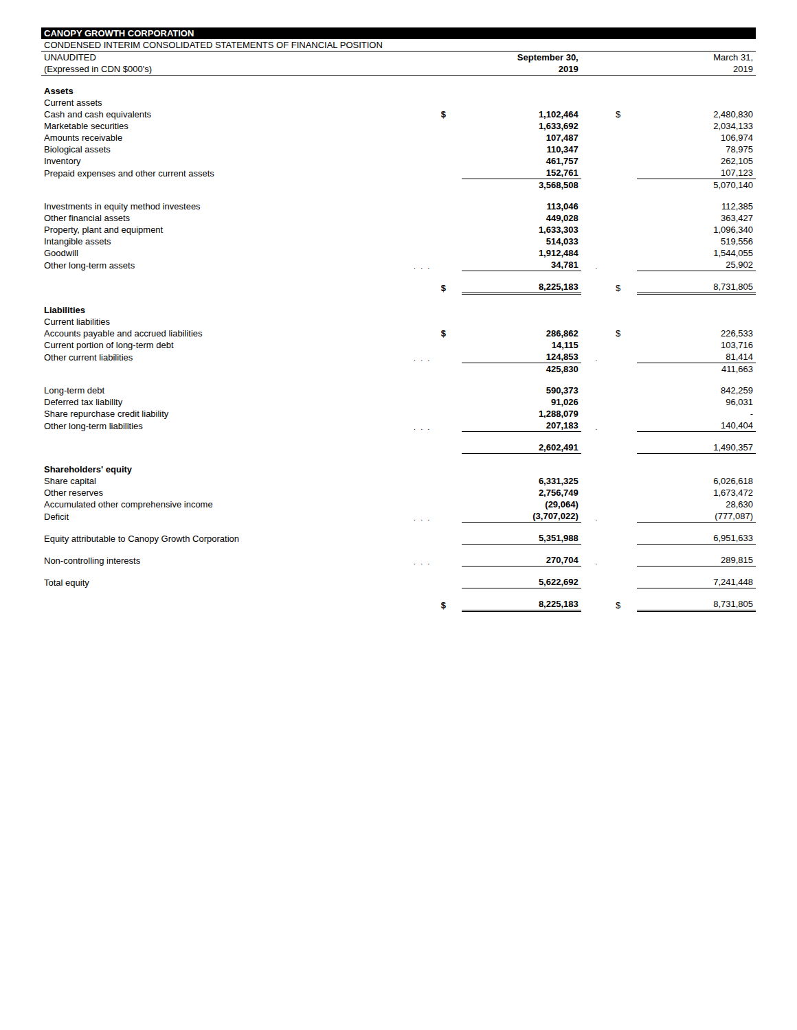| CANOPY GROWTH CORPORATION |
| CONDENSED INTERIM CONSOLIDATED STATEMENTS OF FINANCIAL POSITION |
| UNAUDITED | | | September 30, | | | March 31, |
| (Expressed in CDN $000's) | | | 2019 | | | 2019 |
| Assets | | | | | | |
| Current assets | | | | | | |
| Cash and cash equivalents | | $ | 1,102,464 | | $ | 2,480,830 |
| Marketable securities | | | 1,633,692 | | | 2,034,133 |
| Amounts receivable | | | 107,487 | | | 106,974 |
| Biological assets | | | 110,347 | | | 78,975 |
| Inventory | | | 461,757 | | | 262,105 |
| Prepaid expenses and other current assets | | | 152,761 | | | 107,123 |
| | | | 3,568,508 | | | 5,070,140 |
| Investments in equity method investees | | | 113,046 | | | 112,385 |
| Other financial assets | | | 449,028 | | | 363,427 |
| Property, plant and equipment | | | 1,633,303 | | | 1,096,340 |
| Intangible assets | | | 514,033 | | | 519,556 |
| Goodwill | | | 1,912,484 | | | 1,544,055 |
| Other long-term assets | . . . | | 34,781 | . | | 25,902 |
| | | $ | 8,225,183 | | $ | 8,731,805 |
| Liabilities | | | | | | |
| Current liabilities | | | | | | |
| Accounts payable and accrued liabilities | | $ | 286,862 | | $ | 226,533 |
| Current portion of long-term debt | | | 14,115 | | | 103,716 |
| Other current liabilities | . . . | | 124,853 | . | | 81,414 |
| | | | 425,830 | | | 411,663 |
| Long-term debt | | | 590,373 | | | 842,259 |
| Deferred tax liability | | | 91,026 | | | 96,031 |
| Share repurchase credit liability | | | 1,288,079 | | | - |
| Other long-term liabilities | . . . | | 207,183 | . | | 140,404 |
| | | | 2,602,491 | | | 1,490,357 |
| Shareholders' equity | | | | | | |
| Share capital | | | 6,331,325 | | | 6,026,618 |
| Other reserves | | | 2,756,749 | | | 1,673,472 |
| Accumulated other comprehensive income | | | (29,064) | | | 28,630 |
| Deficit | . . . | | (3,707,022) | . | | (777,087) |
| Equity attributable to Canopy Growth Corporation | | | 5,351,988 | | | 6,951,633 |
| Non-controlling interests | . . . | | 270,704 | . | | 289,815 |
| Total equity | | | 5,622,692 | | | 7,241,448 |
| | | $ | 8,225,183 | | $ | 8,731,805 |